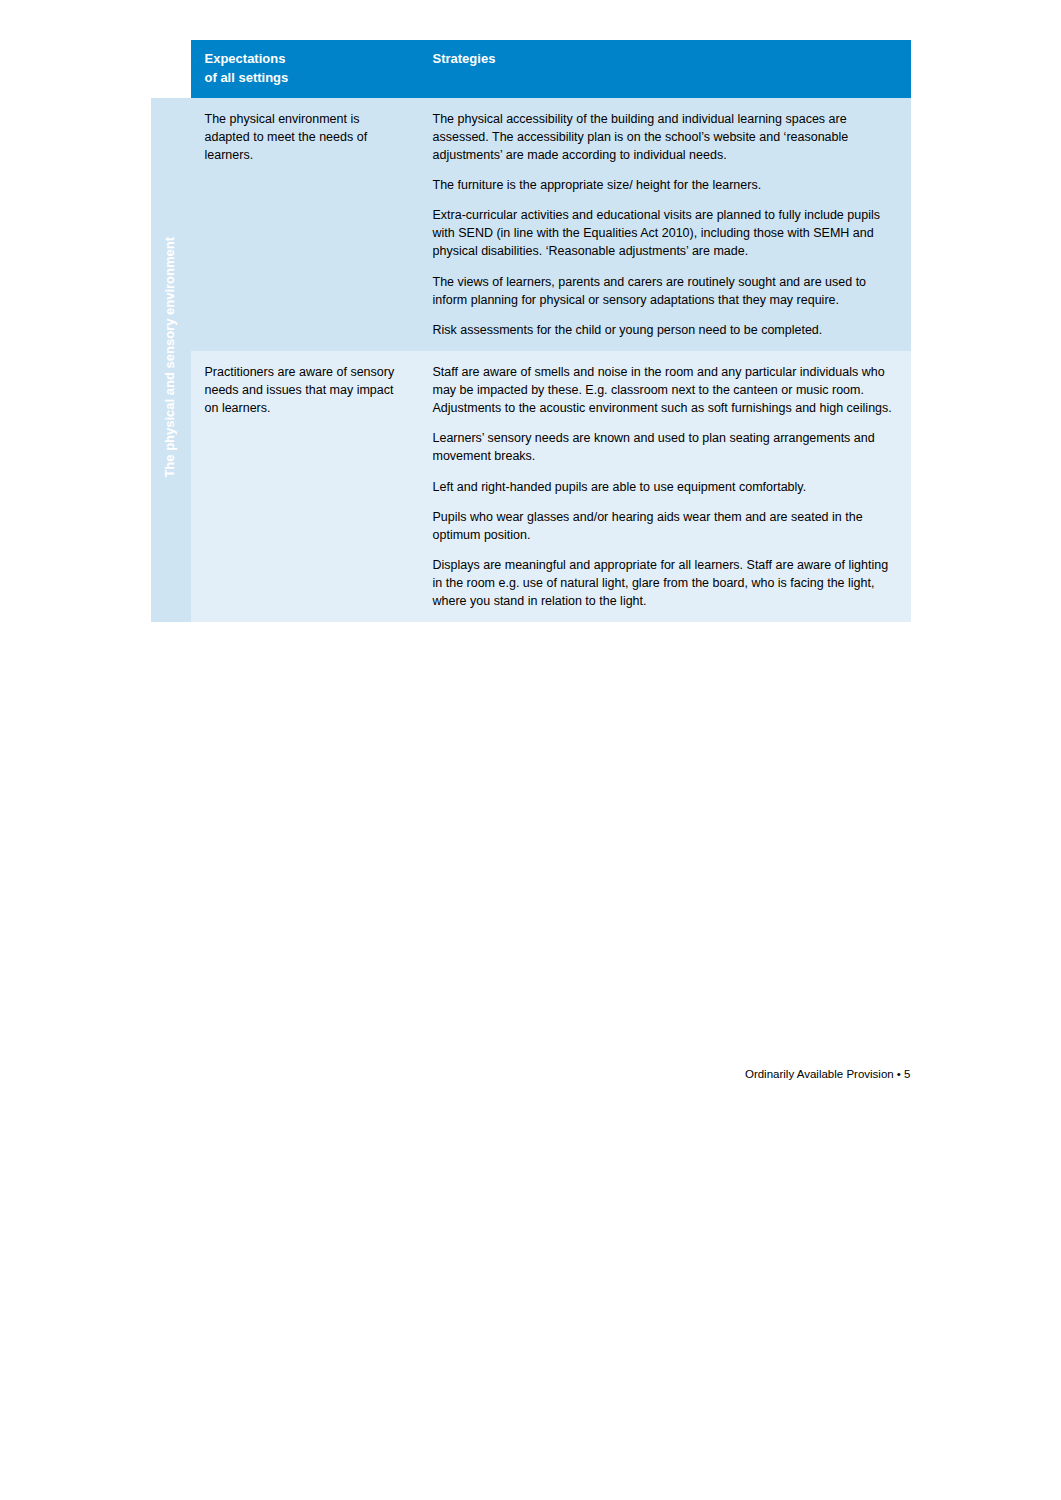| | Expectations of all settings | Strategies |
| --- | --- | --- |
| The physical and sensory environment | The physical environment is adapted to meet the needs of learners. | The physical accessibility of the building and individual learning spaces are assessed. The accessibility plan is on the school’s website and ‘reasonable adjustments’ are made according to individual needs. The furniture is the appropriate size/ height for the learners. Extra-curricular activities and educational visits are planned to fully include pupils with SEND (in line with the Equalities Act 2010), including those with SEMH and physical disabilities. ‘Reasonable adjustments’ are made. The views of learners, parents and carers are routinely sought and are used to inform planning for physical or sensory adaptations that they may require. Risk assessments for the child or young person need to be completed. |
| Practitioners are aware of sensory needs and issues that may impact on learners. | Staff are aware of smells and noise in the room and any particular individuals who may be impacted by these. E.g. classroom next to the canteen or music room. Adjustments to the acoustic environment such as soft furnishings and high ceilings. Learners’ sensory needs are known and used to plan seating arrangements and movement breaks. Left and right-handed pupils are able to use equipment comfortably. Pupils who wear glasses and/or hearing aids wear them and are seated in the optimum position. Displays are meaningful and appropriate for all learners. Staff are aware of lighting in the room e.g. use of natural light, glare from the board, who is facing the light, where you stand in relation to the light. |
Ordinarily Available Provision • 5